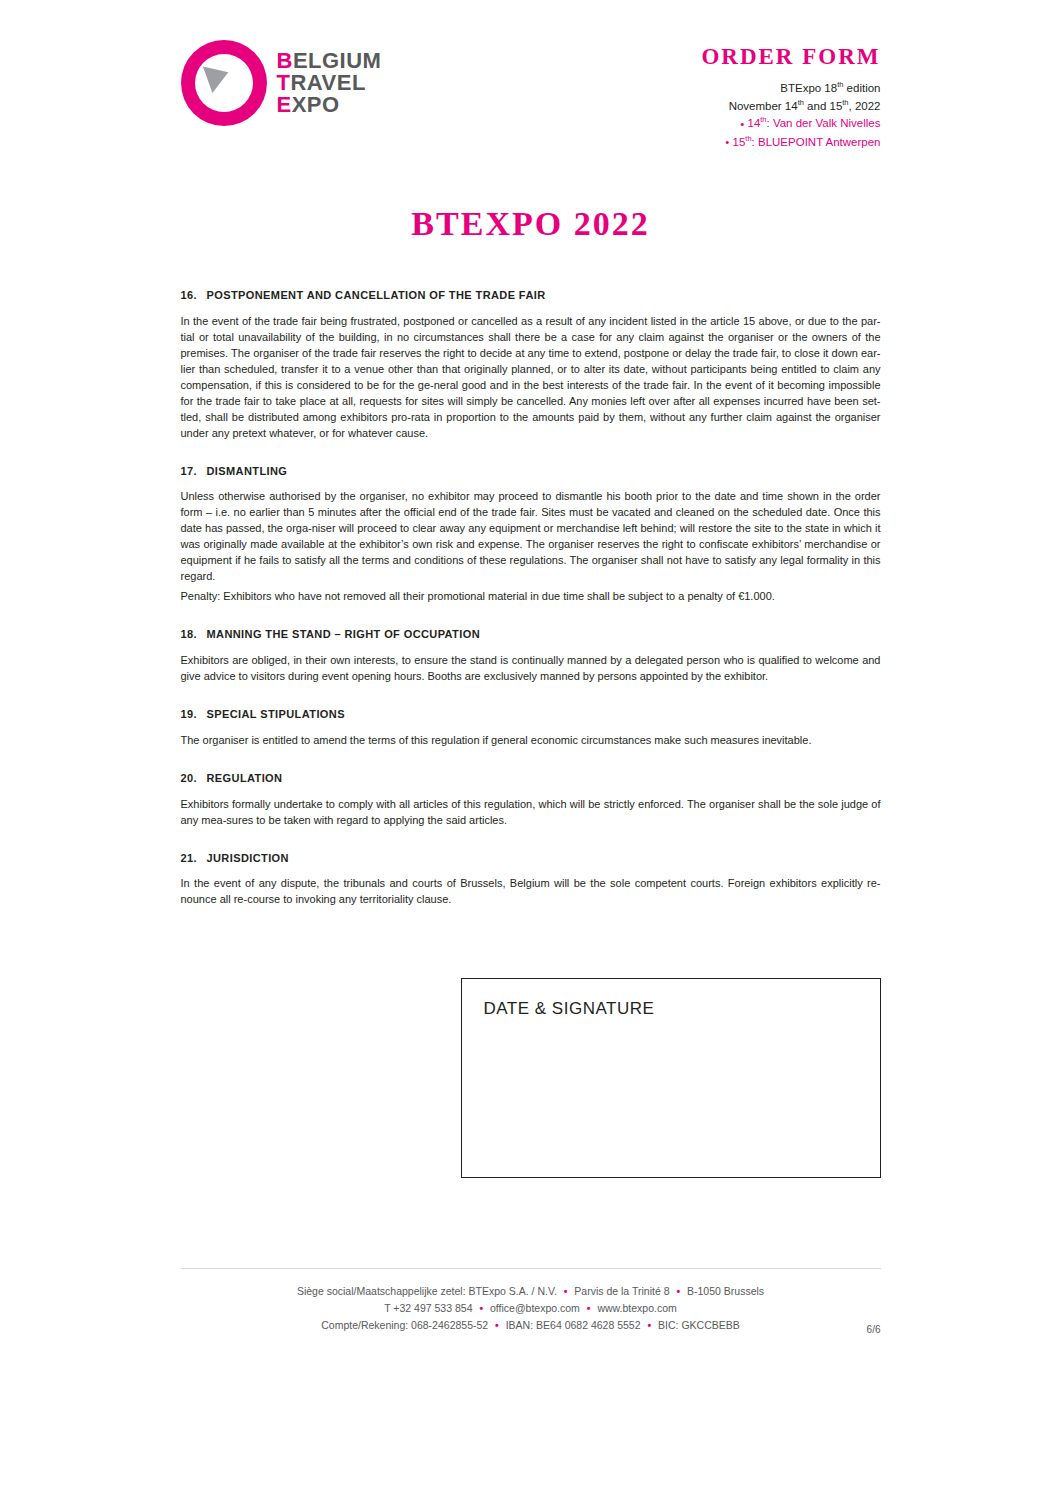BELGIUM
TRAVEL
EXPO
ORDER FORM
BTExpo 18th edition
November 14th and 15th, 2022
• 14th: Van der Valk Nivelles
• 15th: BLUEPOINT Antwerpen
BTEXPO 2022
16. POSTPONEMENT AND CANCELLATION OF THE TRADE FAIR
In the event of the trade fair being frustrated, postponed or cancelled as a result of any incident listed in the article 15 above, or due to the partial or total unavailability of the building, in no circumstances shall there be a case for any claim against the organiser or the owners of the premises. The organiser of the trade fair reserves the right to decide at any time to extend, postpone or delay the trade fair, to close it down earlier than scheduled, transfer it to a venue other than that originally planned, or to alter its date, without participants being entitled to claim any compensation, if this is considered to be for the ge-neral good and in the best interests of the trade fair. In the event of it becoming impossible for the trade fair to take place at all, requests for sites will simply be cancelled. Any monies left over after all expenses incurred have been settled, shall be distributed among exhibitors pro-rata in proportion to the amounts paid by them, without any further claim against the organiser under any pretext whatever, or for whatever cause.
17. DISMANTLING
Unless otherwise authorised by the organiser, no exhibitor may proceed to dismantle his booth prior to the date and time shown in the order form – i.e. no earlier than 5 minutes after the official end of the trade fair. Sites must be vacated and cleaned on the scheduled date. Once this date has passed, the orga-niser will proceed to clear away any equipment or merchandise left behind; will restore the site to the state in which it was originally made available at the exhibitor’s own risk and expense. The organiser reserves the right to confiscate exhibitors’ merchandise or equipment if he fails to satisfy all the terms and conditions of these regulations. The organiser shall not have to satisfy any legal formality in this regard.
Penalty: Exhibitors who have not removed all their promotional material in due time shall be subject to a penalty of €1.000.
18. MANNING THE STAND – RIGHT OF OCCUPATION
Exhibitors are obliged, in their own interests, to ensure the stand is continually manned by a delegated person who is qualified to welcome and give advice to visitors during event opening hours. Booths are exclusively manned by persons appointed by the exhibitor.
19. SPECIAL STIPULATIONS
The organiser is entitled to amend the terms of this regulation if general economic circumstances make such measures inevitable.
20. REGULATION
Exhibitors formally undertake to comply with all articles of this regulation, which will be strictly enforced. The organiser shall be the sole judge of any mea-sures to be taken with regard to applying the said articles.
21. JURISDICTION
In the event of any dispute, the tribunals and courts of Brussels, Belgium will be the sole competent courts. Foreign exhibitors explicitly renounce all re-course to invoking any territoriality clause.
DATE & SIGNATURE
Siège social/Maatschappelijke zetel: BTExpo S.A. / N.V. • Parvis de la Trinité 8 • B-1050 Brussels
T +32 497 533 854 • office@btexpo.com • www.btexpo.com
Compte/Rekening: 068-2462855-52 • IBAN: BE64 0682 4628 5552 • BIC: GKCCBEBB
6/6